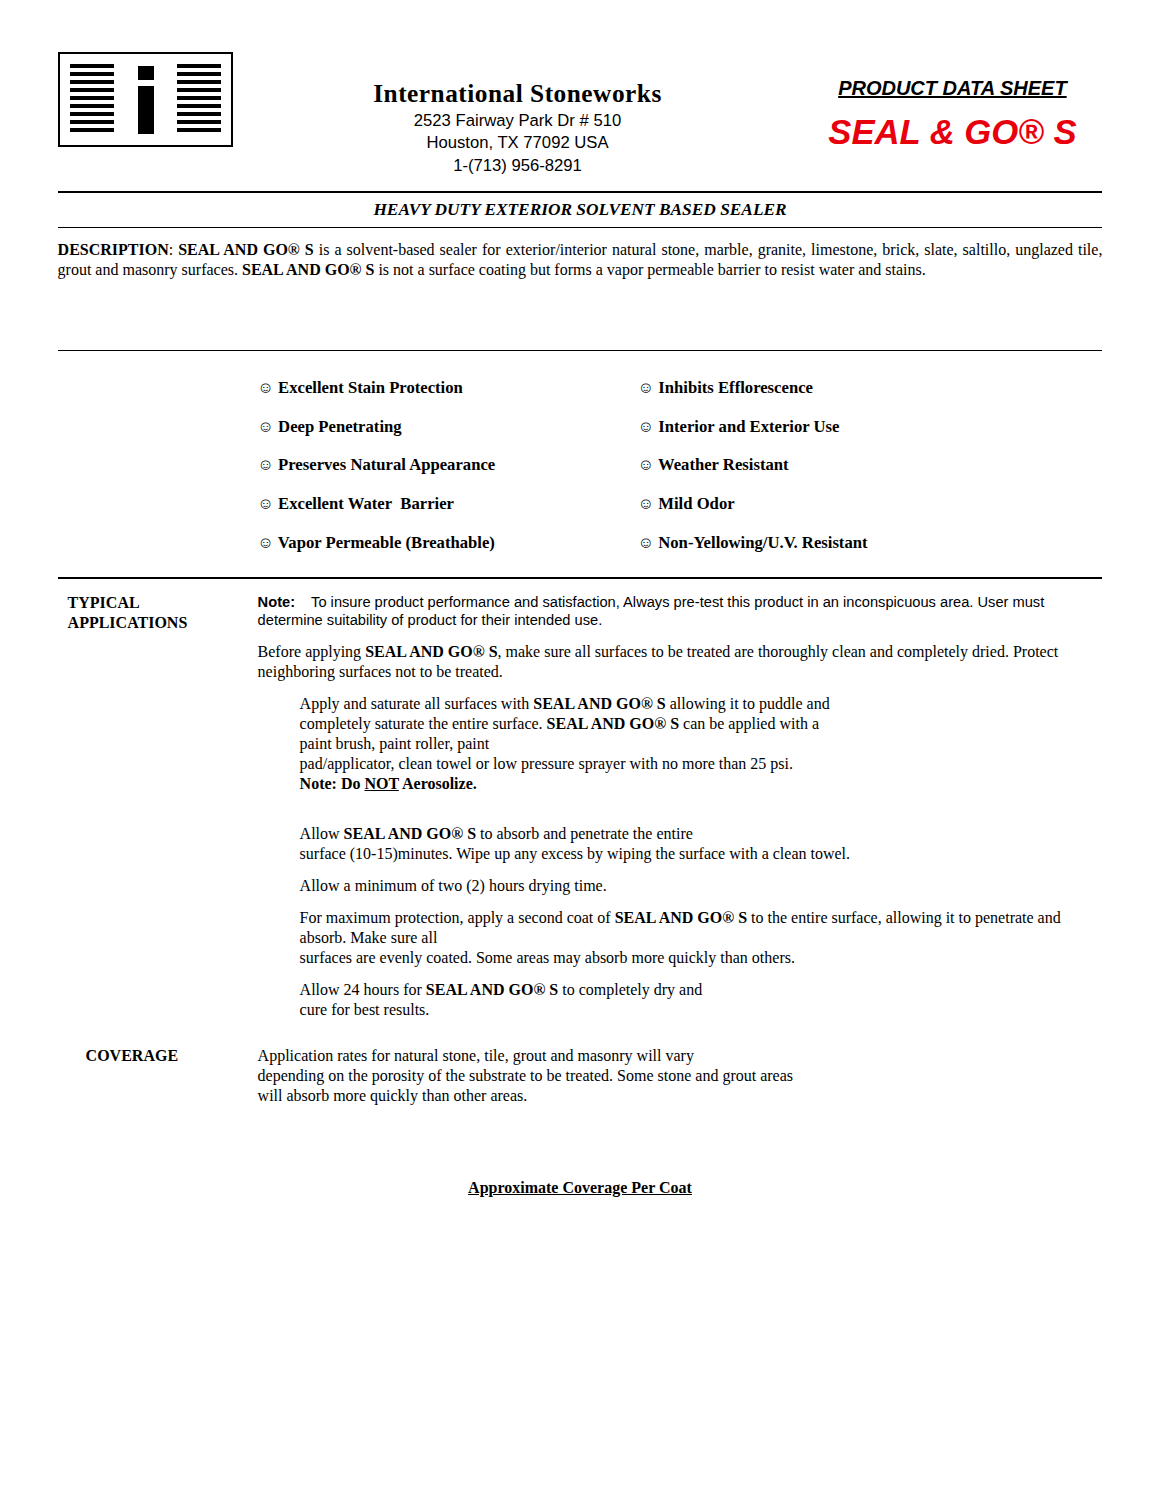International Stoneworks
2523 Fairway Park Dr # 510
Houston, TX 77092 USA
1-(713) 956-8291
PRODUCT DATA SHEET
SEAL & GO® S
HEAVY DUTY EXTERIOR SOLVENT BASED SEALER
DESCRIPTION: SEAL AND GO® S is a solvent-based sealer for exterior/interior natural stone, marble, granite, limestone, brick, slate, saltillo, unglazed tile, grout and masonry surfaces. SEAL AND GO® S is not a surface coating but forms a vapor permeable barrier to resist water and stains.
| ☺ Excellent Stain Protection | ☺ Inhibits Efflorescence |
| ☺ Deep Penetrating | ☺ Interior and Exterior Use |
| ☺ Preserves Natural Appearance | ☺ Weather Resistant |
| ☺ Excellent Water Barrier | ☺ Mild Odor |
| ☺ Vapor Permeable (Breathable) | ☺ Non-Yellowing/U.V. Resistant |
TYPICAL
APPLICATIONS
Note: To insure product performance and satisfaction, Always pre-test this product in an inconspicuous area. User must determine suitability of product for their intended use.
Before applying SEAL AND GO® S, make sure all surfaces to be treated are thoroughly clean and completely dried. Protect neighboring surfaces not to be treated.
Apply and saturate all surfaces with SEAL AND GO® S allowing it to puddle and
completely saturate the entire surface. SEAL AND GO® S can be applied with a
paint brush, paint roller, paint
pad/applicator, clean towel or low pressure sprayer with no more than 25 psi.
Note: Do NOT Aerosolize.
Allow SEAL AND GO® S to absorb and penetrate the entire
surface (10-15)minutes. Wipe up any excess by wiping the surface with a clean towel.
Allow a minimum of two (2) hours drying time.
For maximum protection, apply a second coat of SEAL AND GO® S to the entire surface, allowing it to penetrate and absorb. Make sure all
surfaces are evenly coated. Some areas may absorb more quickly than others.
Allow 24 hours for SEAL AND GO® S to completely dry and
cure for best results.
COVERAGE
Application rates for natural stone, tile, grout and masonry will vary
depending on the porosity of the substrate to be treated. Some stone and grout areas
will absorb more quickly than other areas.
Approximate Coverage Per Coat